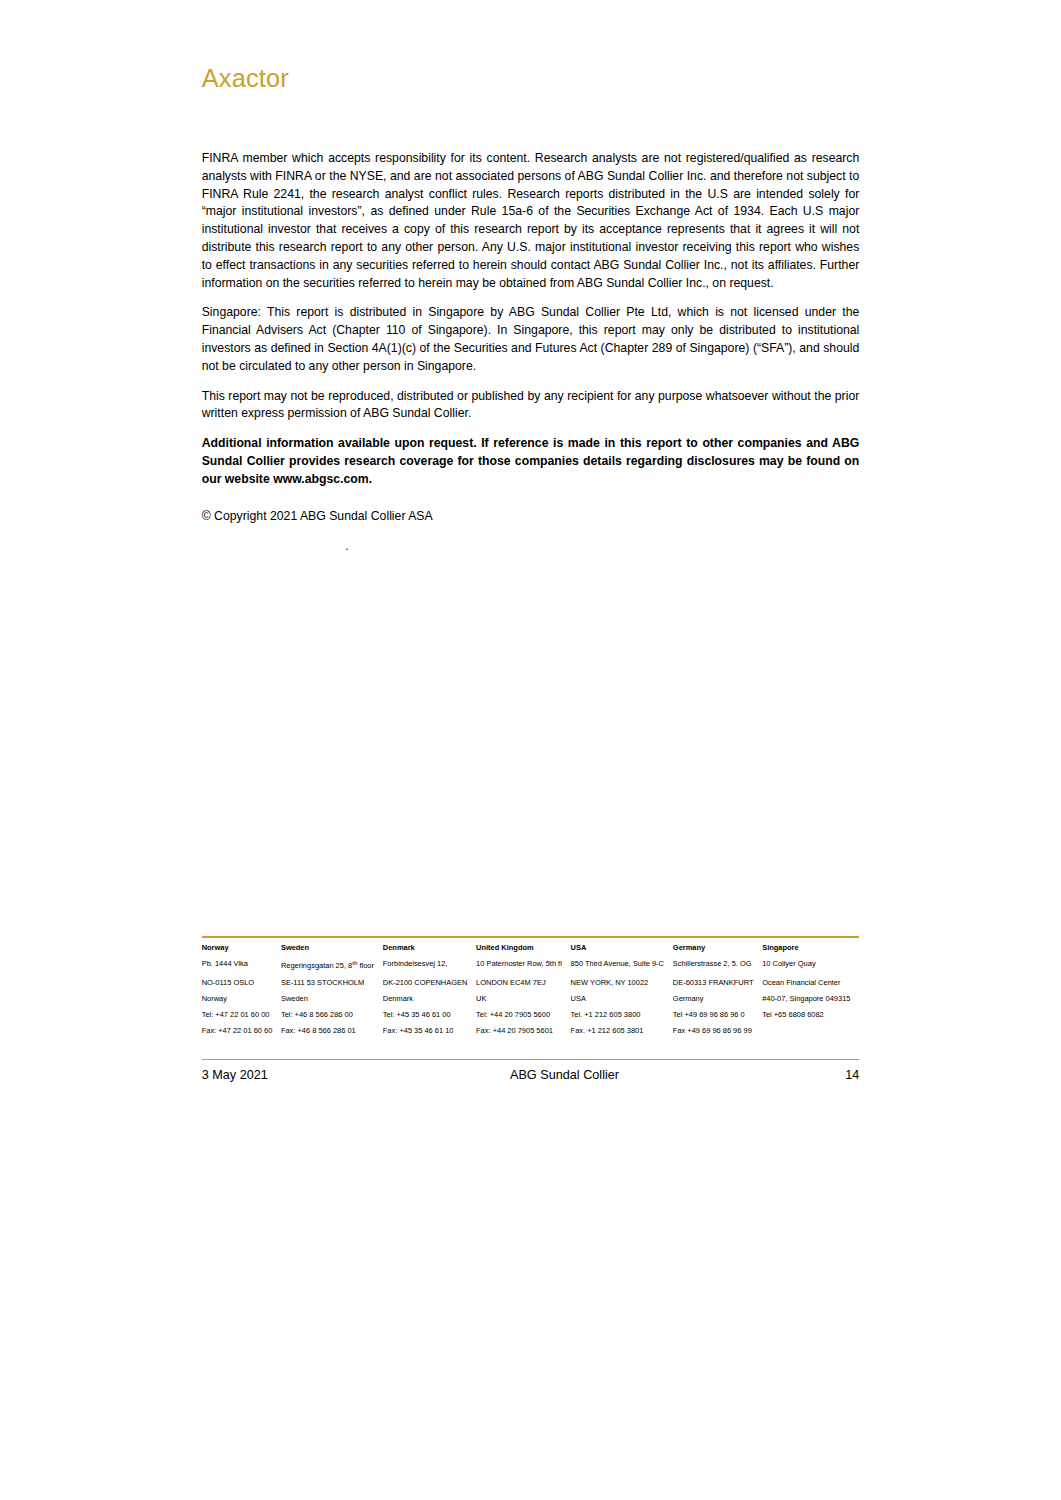Axactor
FINRA member which accepts responsibility for its content. Research analysts are not registered/qualified as research analysts with FINRA or the NYSE, and are not associated persons of ABG Sundal Collier Inc. and therefore not subject to FINRA Rule 2241, the research analyst conflict rules. Research reports distributed in the U.S are intended solely for “major institutional investors”, as defined under Rule 15a-6 of the Securities Exchange Act of 1934. Each U.S major institutional investor that receives a copy of this research report by its acceptance represents that it agrees it will not distribute this research report to any other person. Any U.S. major institutional investor receiving this report who wishes to effect transactions in any securities referred to herein should contact ABG Sundal Collier Inc., not its affiliates. Further information on the securities referred to herein may be obtained from ABG Sundal Collier Inc., on request.
Singapore: This report is distributed in Singapore by ABG Sundal Collier Pte Ltd, which is not licensed under the Financial Advisers Act (Chapter 110 of Singapore). In Singapore, this report may only be distributed to institutional investors as defined in Section 4A(1)(c) of the Securities and Futures Act (Chapter 289 of Singapore) (“SFA”), and should not be circulated to any other person in Singapore.
This report may not be reproduced, distributed or published by any recipient for any purpose whatsoever without the prior written express permission of ABG Sundal Collier.
Additional information available upon request. If reference is made in this report to other companies and ABG Sundal Collier provides research coverage for those companies details regarding disclosures may be found on our website www.abgsc.com.
© Copyright 2021 ABG Sundal Collier ASA
.
| Norway | Sweden | Denmark | United Kingdom | USA | Germany | Singapore |
| Pb. 1444 Vika | Regeringsgatan 25, 8 th floor | Forbindelsesvej 12, | 10 Paternoster Row, 5th fl | 850 Third Avenue, Suite 9-C | Schillerstrasse 2, 5. OG | 10 Collyer Quay |
| NO-0115 OSLO | SE-111 53 STOCKHOLM | DK-2100 COPENHAGEN | LONDON EC4M 7EJ | NEW YORK, NY 10022 | DE-60313 FRANKFURT | Ocean Financial Center |
| Norway | Sweden | Denmark | UK | USA | Germany | #40-07, Singapore 049315 |
| Tel: +47 22 01 60 00 | Tel: +46 8 566 286 00 | Tel: +45 35 46 61 00 | Tel: +44 20 7905 5600 | Tel. +1 212 605 3800 | Tel +49 69 96 86 96 0 | Tel +65 6808 6082 |
| Fax: +47 22 01 60 60 | Fax: +46 8 566 286 01 | Fax: +45 35 46 61 10 | Fax: +44 20 7905 5601 | Fax. +1 212 605 3801 | Fax +49 69 96 86 96 99 | |
3 May 2021
ABG Sundal Collier
14